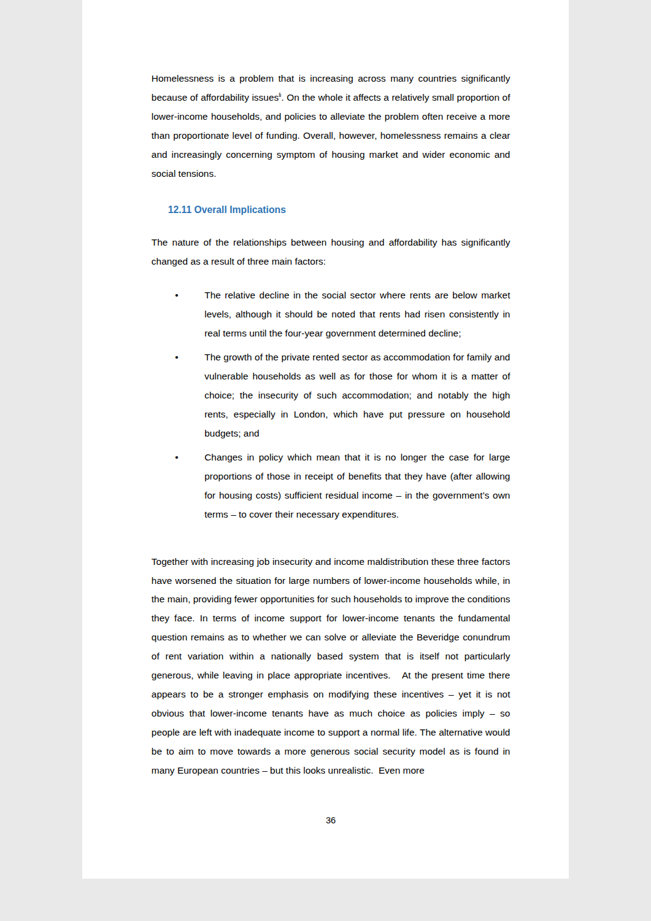Homelessness is a problem that is increasing across many countries significantly because of affordability issuesli. On the whole it affects a relatively small proportion of lower-income households, and policies to alleviate the problem often receive a more than proportionate level of funding. Overall, however, homelessness remains a clear and increasingly concerning symptom of housing market and wider economic and social tensions.
12.11 Overall Implications
The nature of the relationships between housing and affordability has significantly changed as a result of three main factors:
The relative decline in the social sector where rents are below market levels, although it should be noted that rents had risen consistently in real terms until the four-year government determined decline;
The growth of the private rented sector as accommodation for family and vulnerable households as well as for those for whom it is a matter of choice; the insecurity of such accommodation; and notably the high rents, especially in London, which have put pressure on household budgets; and
Changes in policy which mean that it is no longer the case for large proportions of those in receipt of benefits that they have (after allowing for housing costs) sufficient residual income – in the government’s own terms – to cover their necessary expenditures.
Together with increasing job insecurity and income maldistribution these three factors have worsened the situation for large numbers of lower-income households while, in the main, providing fewer opportunities for such households to improve the conditions they face. In terms of income support for lower-income tenants the fundamental question remains as to whether we can solve or alleviate the Beveridge conundrum of rent variation within a nationally based system that is itself not particularly generous, while leaving in place appropriate incentives. At the present time there appears to be a stronger emphasis on modifying these incentives – yet it is not obvious that lower-income tenants have as much choice as policies imply – so people are left with inadequate income to support a normal life. The alternative would be to aim to move towards a more generous social security model as is found in many European countries – but this looks unrealistic. Even more
36